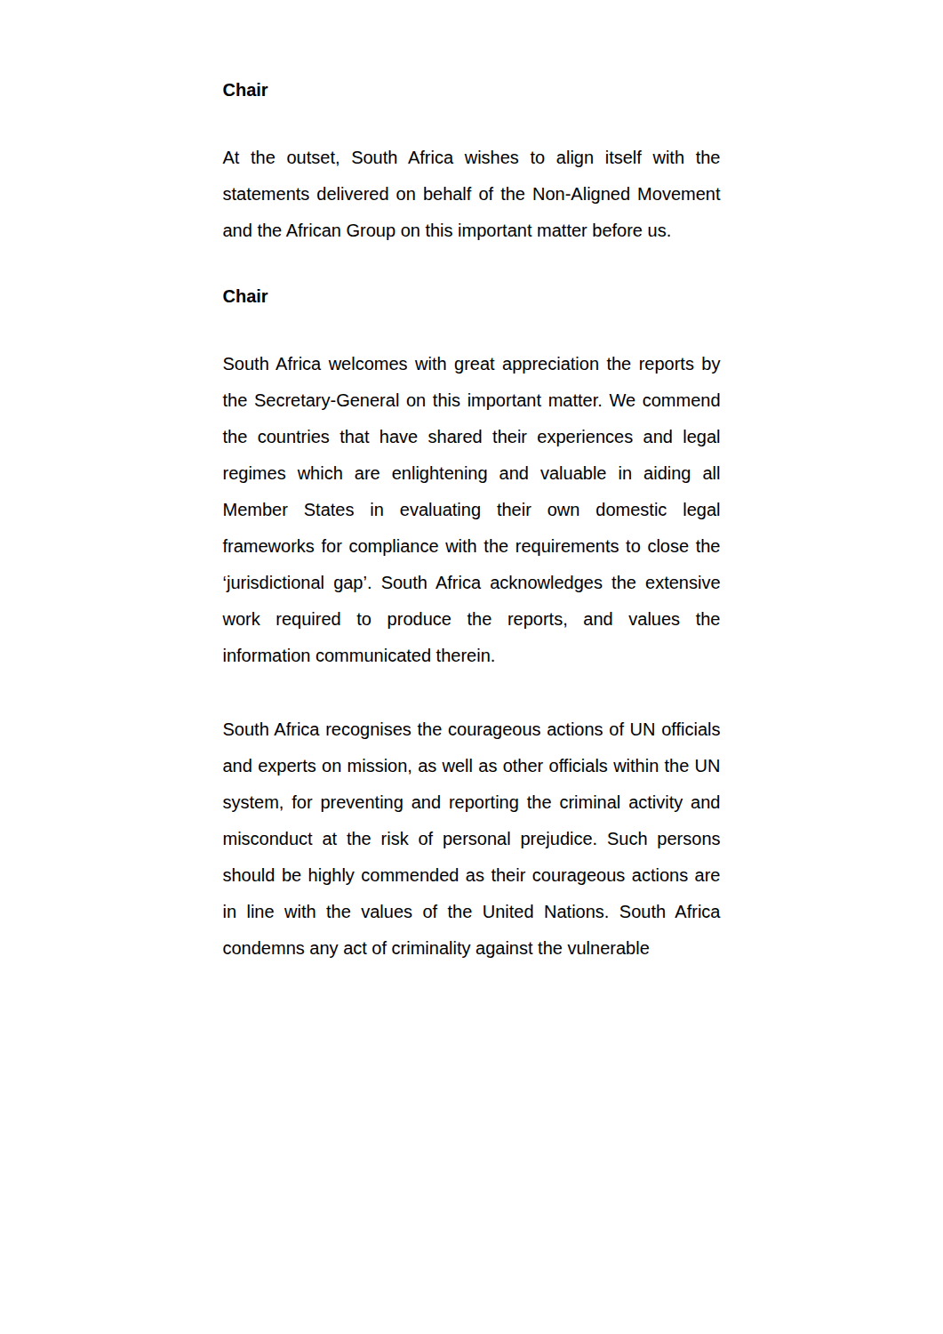Chair
At the outset, South Africa wishes to align itself with the statements delivered on behalf of the Non-Aligned Movement and the African Group on this important matter before us.
Chair
South Africa welcomes with great appreciation the reports by the Secretary-General on this important matter. We commend the countries that have shared their experiences and legal regimes which are enlightening and valuable in aiding all Member States in evaluating their own domestic legal frameworks for compliance with the requirements to close the ‘jurisdictional gap’. South Africa acknowledges the extensive work required to produce the reports, and values the information communicated therein.
South Africa recognises the courageous actions of UN officials and experts on mission, as well as other officials within the UN system, for preventing and reporting the criminal activity and misconduct at the risk of personal prejudice. Such persons should be highly commended as their courageous actions are in line with the values of the United Nations. South Africa condemns any act of criminality against the vulnerable